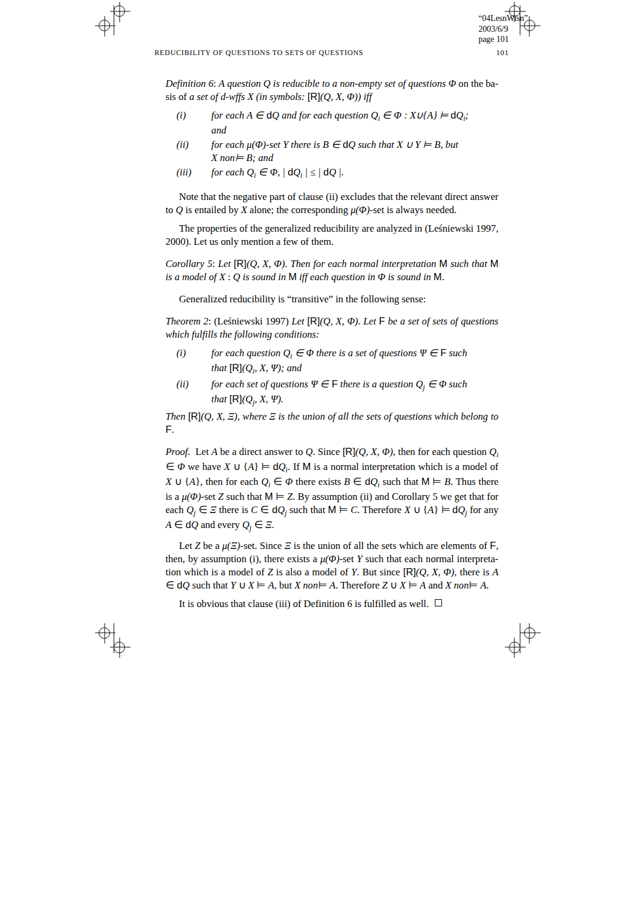“04LesnWisn”
2003/6/9
page 101
Reducibility of questions to sets of questions 101
Definition 6: A question Q is reducible to a non-empty set of questions Φ on the basis of a set of d-wffs X (in symbols: [R](Q, X, Φ)) iff
(i) for each A ∈ dQ and for each question Qi ∈ Φ : X∪{A} ⊨ dQi; and
(ii) for each μ(Φ)-set Y there is B ∈ dQ such that X ∪ Y ⊨ B, but X non⊨ B; and
(iii) for each Qi ∈ Φ, | dQi | ≤ | dQ |.
Note that the negative part of clause (ii) excludes that the relevant direct answer to Q is entailed by X alone; the corresponding μ(Φ)-set is always needed.
The properties of the generalized reducibility are analyzed in (Leśniewski 1997, 2000). Let us only mention a few of them.
Corollary 5: Let [R](Q, X, Φ). Then for each normal interpretation M such that M is a model of X : Q is sound in M iff each question in Φ is sound in M.
Generalized reducibility is “transitive” in the following sense:
Theorem 2: (Leśniewski 1997) Let [R](Q, X, Φ). Let F be a set of sets of questions which fulfills the following conditions:
(i) for each question Qi ∈ Φ there is a set of questions Ψ ∈ F such that [R](Qi, X, Ψ); and
(ii) for each set of questions Ψ ∈ F there is a question Qj ∈ Φ such that [R](Qj, X, Ψ).
Then [R](Q, X, Ξ), where Ξ is the union of all the sets of questions which belong to F.
Proof. Let A be a direct answer to Q. Since [R](Q, X, Φ), then for each question Qi ∈ Φ we have X ∪ {A} ⊨ dQi. If M is a normal interpretation which is a model of X ∪ {A}, then for each Qi ∈ Φ there exists B ∈ dQi such that M ⊨ B. Thus there is a μ(Φ)-set Z such that M ⊨ Z. By assumption (ii) and Corollary 5 we get that for each Qj ∈ Ξ there is C ∈ dQj such that M ⊨ C. Therefore X ∪ {A} ⊨ dQj for any A ∈ dQ and every Qj ∈ Ξ.
Let Z be a μ(Ξ)-set. Since Ξ is the union of all the sets which are elements of F, then, by assumption (i), there exists a μ(Φ)-set Y such that each normal interpretation which is a model of Z is also a model of Y. But since [R](Q, X, Φ), there is A ∈ dQ such that Y ∪ X ⊨ A, but X non⊨ A. Therefore Z ∪ X ⊨ A and X non⊨ A.
It is obvious that clause (iii) of Definition 6 is fulfilled as well.